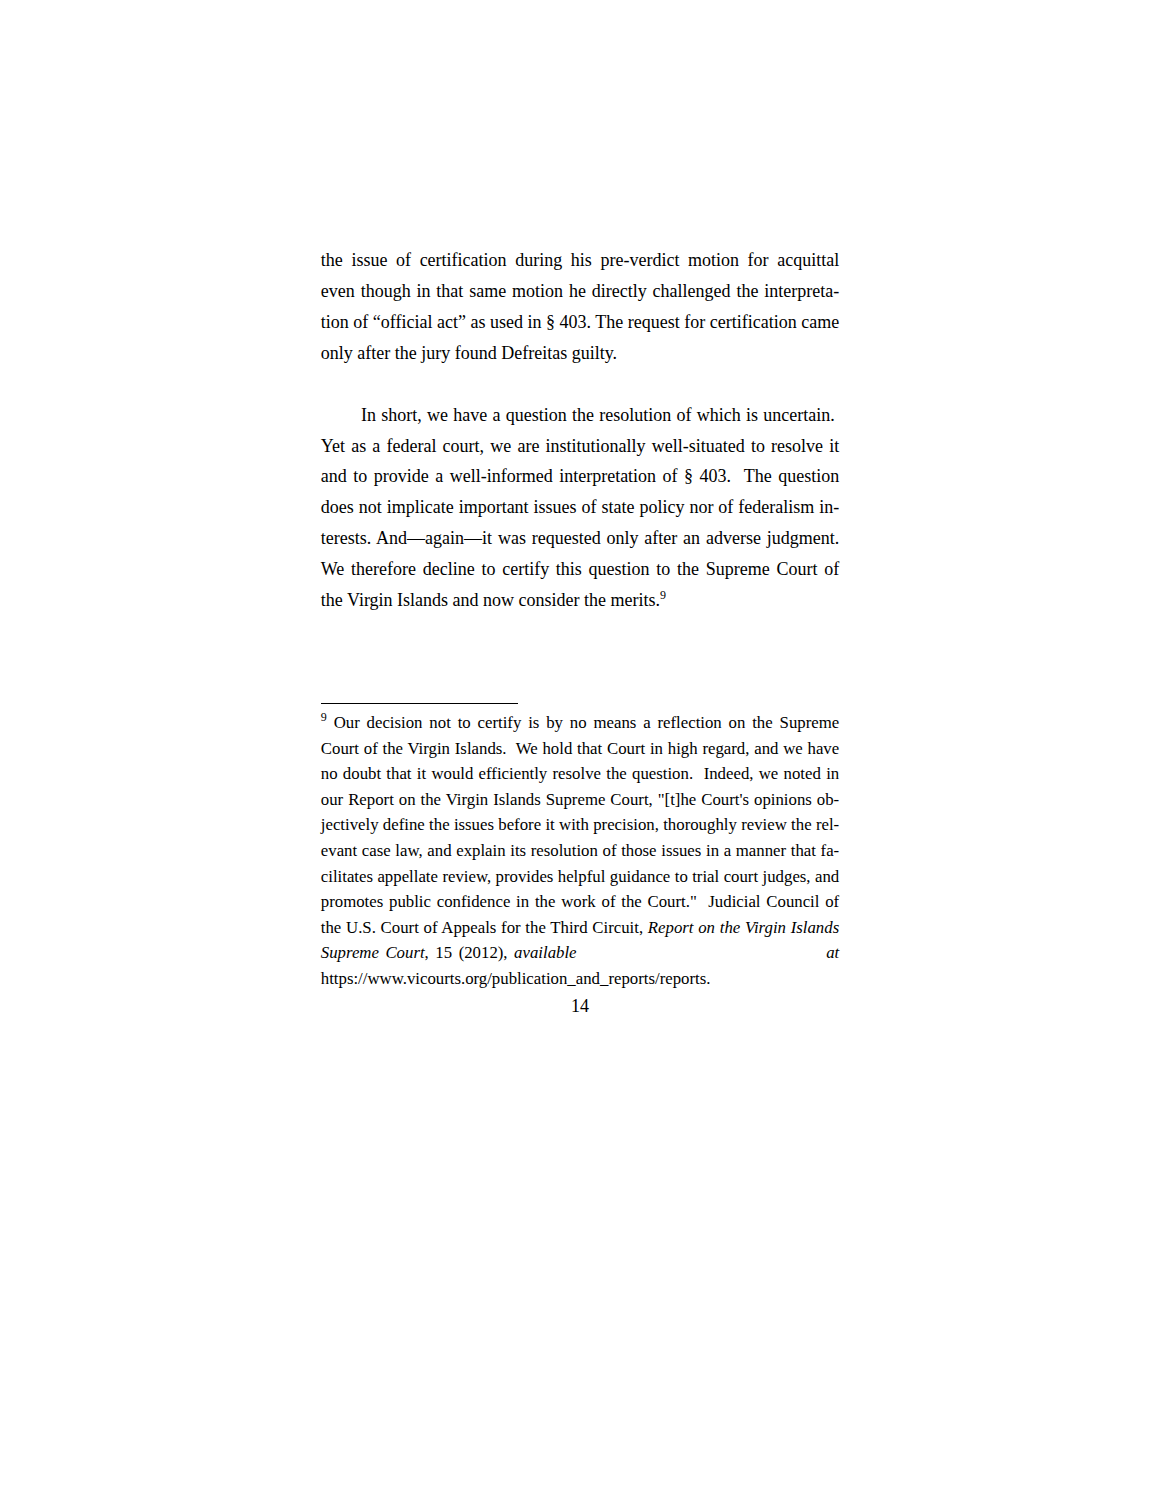the issue of certification during his pre-verdict motion for acquittal even though in that same motion he directly challenged the interpretation of “official act” as used in § 403. The request for certification came only after the jury found Defreitas guilty.
In short, we have a question the resolution of which is uncertain. Yet as a federal court, we are institutionally well-situated to resolve it and to provide a well-informed interpretation of § 403. The question does not implicate important issues of state policy nor of federalism interests. And—again—it was requested only after an adverse judgment. We therefore decline to certify this question to the Supreme Court of the Virgin Islands and now consider the merits.9
9 Our decision not to certify is by no means a reflection on the Supreme Court of the Virgin Islands. We hold that Court in high regard, and we have no doubt that it would efficiently resolve the question. Indeed, we noted in our Report on the Virgin Islands Supreme Court, "[t]he Court's opinions objectively define the issues before it with precision, thoroughly review the relevant case law, and explain its resolution of those issues in a manner that facilitates appellate review, provides helpful guidance to trial court judges, and promotes public confidence in the work of the Court." Judicial Council of the U.S. Court of Appeals for the Third Circuit, Report on the Virgin Islands Supreme Court, 15 (2012), available at https://www.vicourts.org/publication_and_reports/reports.
14